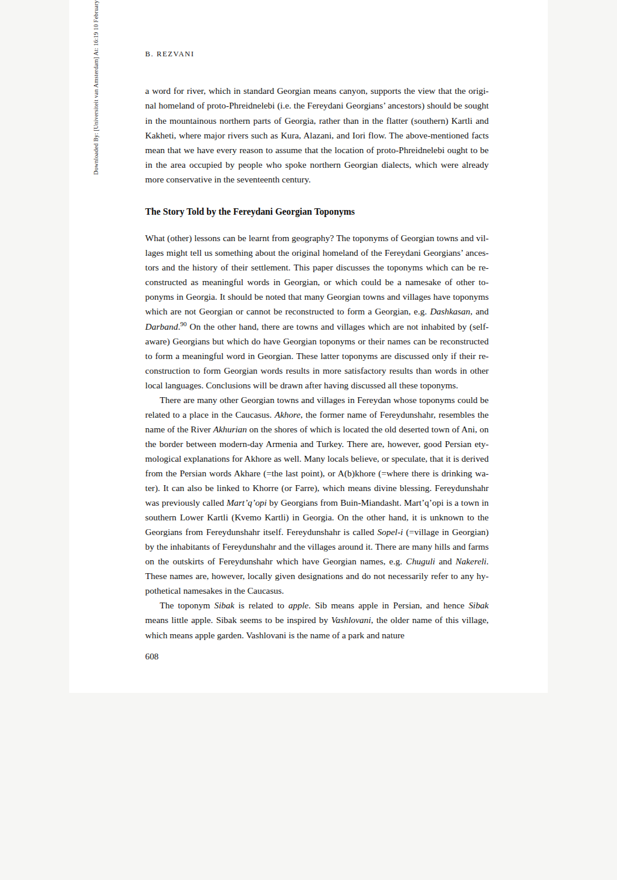Downloaded By: [Universiteit van Amsterdam] At: 16:19 10 February 2009
B. REZVANI
a word for river, which in standard Georgian means canyon, supports the view that the original homeland of proto-Phreidnelebi (i.e. the Fereydani Georgians’ ancestors) should be sought in the mountainous northern parts of Georgia, rather than in the flatter (southern) Kartli and Kakheti, where major rivers such as Kura, Alazani, and Iori flow. The above-mentioned facts mean that we have every reason to assume that the location of proto-Phreidnelebi ought to be in the area occupied by people who spoke northern Georgian dialects, which were already more conservative in the seventeenth century.
The Story Told by the Fereydani Georgian Toponyms
What (other) lessons can be learnt from geography? The toponyms of Georgian towns and villages might tell us something about the original homeland of the Fereydani Georgians’ ancestors and the history of their settlement. This paper discusses the toponyms which can be reconstructed as meaningful words in Georgian, or which could be a namesake of other toponyms in Georgia. It should be noted that many Georgian towns and villages have toponyms which are not Georgian or cannot be reconstructed to form a Georgian, e.g. Dashkasan, and Darband.90 On the other hand, there are towns and villages which are not inhabited by (self-aware) Georgians but which do have Georgian toponyms or their names can be reconstructed to form a meaningful word in Georgian. These latter toponyms are discussed only if their reconstruction to form Georgian words results in more satisfactory results than words in other local languages. Conclusions will be drawn after having discussed all these toponyms.
There are many other Georgian towns and villages in Fereydan whose toponyms could be related to a place in the Caucasus. Akhore, the former name of Fereydunshahr, resembles the name of the River Akhurian on the shores of which is located the old deserted town of Ani, on the border between modern-day Armenia and Turkey. There are, however, good Persian etymological explanations for Akhore as well. Many locals believe, or speculate, that it is derived from the Persian words Akhare (=the last point), or A(b)khore (=where there is drinking water). It can also be linked to Khorre (or Farre), which means divine blessing. Fereydunshahr was previously called Mart’q’opi by Georgians from Buin-Miandasht. Mart’q’opi is a town in southern Lower Kartli (Kvemo Kartli) in Georgia. On the other hand, it is unknown to the Georgians from Fereydunshahr itself. Fereydunshahr is called Sopel-i (=village in Georgian) by the inhabitants of Fereydunshahr and the villages around it. There are many hills and farms on the outskirts of Fereydunshahr which have Georgian names, e.g. Chuguli and Nakereli. These names are, however, locally given designations and do not necessarily refer to any hypothetical namesakes in the Caucasus.
The toponym Sibak is related to apple. Sib means apple in Persian, and hence Sibak means little apple. Sibak seems to be inspired by Vashlovani, the older name of this village, which means apple garden. Vashlovani is the name of a park and nature
608